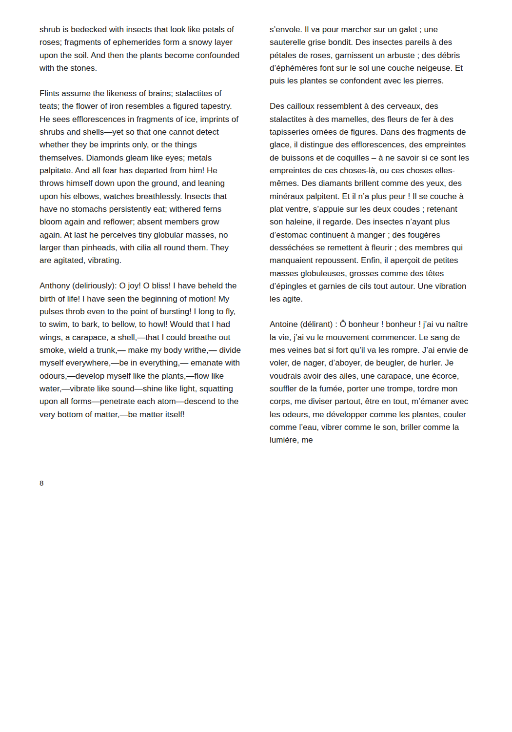shrub is bedecked with insects that look like petals of roses; fragments of ephemerides form a snowy layer upon the soil. And then the plants become confounded with the stones.
Flints assume the likeness of brains; stalactites of teats; the flower of iron resembles a figured tapestry. He sees efflorescences in fragments of ice, imprints of shrubs and shells—yet so that one cannot detect whether they be imprints only, or the things themselves. Diamonds gleam like eyes; metals palpitate. And all fear has departed from him! He throws himself down upon the ground, and leaning upon his elbows, watches breathlessly. Insects that have no stomachs persistently eat; withered ferns bloom again and reflower; absent members grow again. At last he perceives tiny globular masses, no larger than pinheads, with cilia all round them. They are agitated, vibrating.
Anthony (deliriously): O joy! O bliss! I have beheld the birth of life! I have seen the beginning of motion! My pulses throb even to the point of bursting! I long to fly, to swim, to bark, to bellow, to howl! Would that I had wings, a carapace, a shell,—that I could breathe out smoke, wield a trunk,— make my body writhe,— divide myself everywhere,—be in everything,— emanate with odours,—develop myself like the plants,—flow like water,—vibrate like sound—shine like light, squatting upon all forms—penetrate each atom—descend to the very bottom of matter,—be matter itself!
s’envole. Il va pour marcher sur un galet ; une sauterelle grise bondit. Des insectes pareils à des pétales de roses, garnissent un arbuste ; des débris d’éphémères font sur le sol une couche neigeuse. Et puis les plantes se confondent avec les pierres.
Des cailloux ressemblent à des cerveaux, des stalactites à des mamelles, des fleurs de fer à des tapisseries ornées de figures. Dans des fragments de glace, il distingue des efflorescences, des empreintes de buissons et de coquilles – à ne savoir si ce sont les empreintes de ces choses-là, ou ces choses elles-mêmes. Des diamants brillent comme des yeux, des minéraux palpitent. Et il n’a plus peur ! Il se couche à plat ventre, s’appuie sur les deux coudes ; retenant son haleine, il regarde. Des insectes n’ayant plus d’estomac continuent à manger ; des fougères desséchées se remettent à fleurir ; des membres qui manquaient repoussent. Enfin, il aperçoit de petites masses globuleuses, grosses comme des têtes d’épingles et garnies de cils tout autour. Une vibration les agite.
Antoine (délirant) : Ô bonheur ! bonheur ! j’ai vu naître la vie, j’ai vu le mouvement commencer. Le sang de mes veines bat si fort qu’il va les rompre. J’ai envie de voler, de nager, d’aboyer, de beugler, de hurler. Je voudrais avoir des ailes, une carapace, une écorce, souffler de la fumée, porter une trompe, tordre mon corps, me diviser partout, être en tout, m’émaner avec les odeurs, me développer comme les plantes, couler comme l’eau, vibrer comme le son, briller comme la lumière, me
8